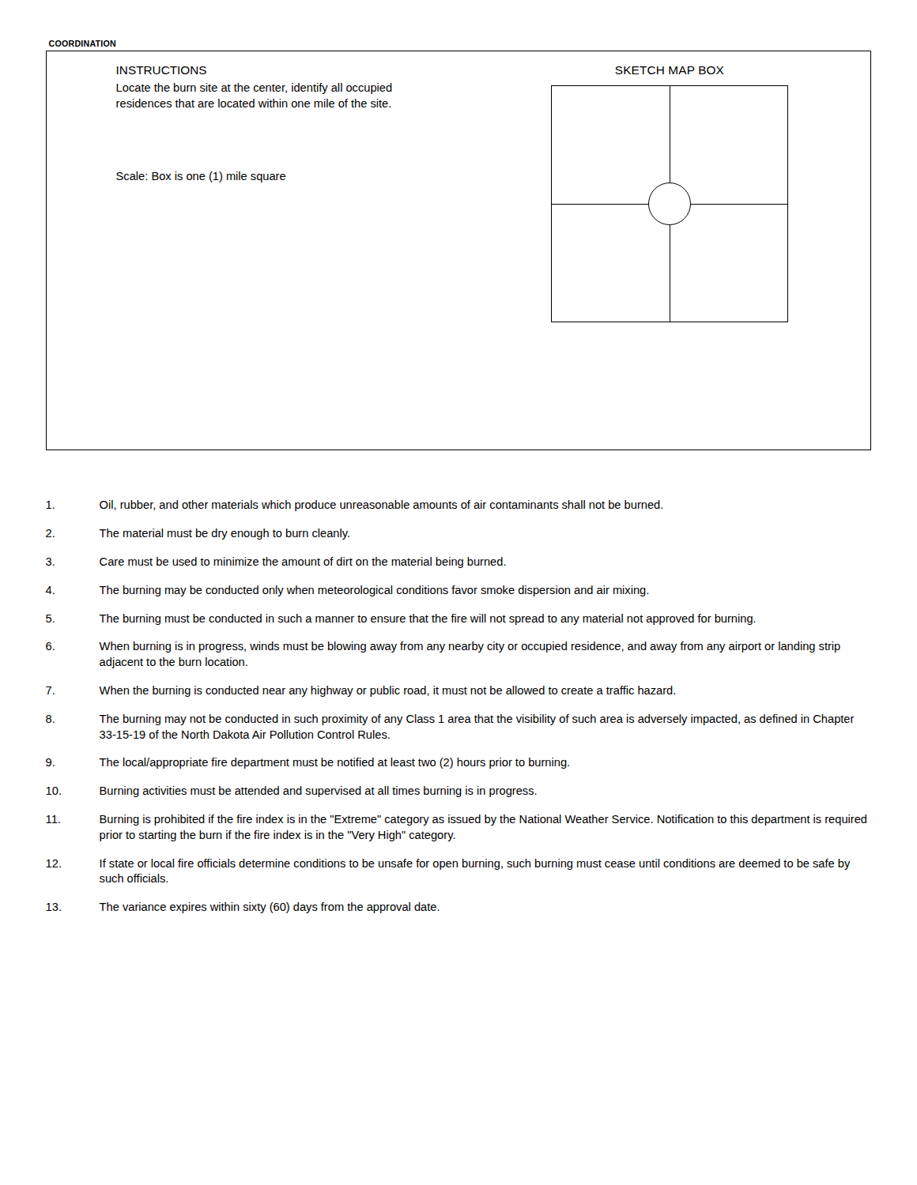COORDINATION
INSTRUCTIONS
Locate the burn site at the center, identify all occupied residences that are located within one mile of the site.
Scale: Box is one (1) mile square
SKETCH MAP BOX
Oil, rubber, and other materials which produce unreasonable amounts of air contaminants shall not be burned.
The material must be dry enough to burn cleanly.
Care must be used to minimize the amount of dirt on the material being burned.
The burning may be conducted only when meteorological conditions favor smoke dispersion and air mixing.
The burning must be conducted in such a manner to ensure that the fire will not spread to any material not approved for burning.
When burning is in progress, winds must be blowing away from any nearby city or occupied residence, and away from any airport or landing strip adjacent to the burn location.
When the burning is conducted near any highway or public road, it must not be allowed to create a traffic hazard.
The burning may not be conducted in such proximity of any Class 1 area that the visibility of such area is adversely impacted, as defined in Chapter 33-15-19 of the North Dakota Air Pollution Control Rules.
The local/appropriate fire department must be notified at least two (2) hours prior to burning.
Burning activities must be attended and supervised at all times burning is in progress.
Burning is prohibited if the fire index is in the "Extreme" category as issued by the National Weather Service. Notification to this department is required prior to starting the burn if the fire index is in the "Very High" category.
If state or local fire officials determine conditions to be unsafe for open burning, such burning must cease until conditions are deemed to be safe by such officials.
The variance expires within sixty (60) days from the approval date.